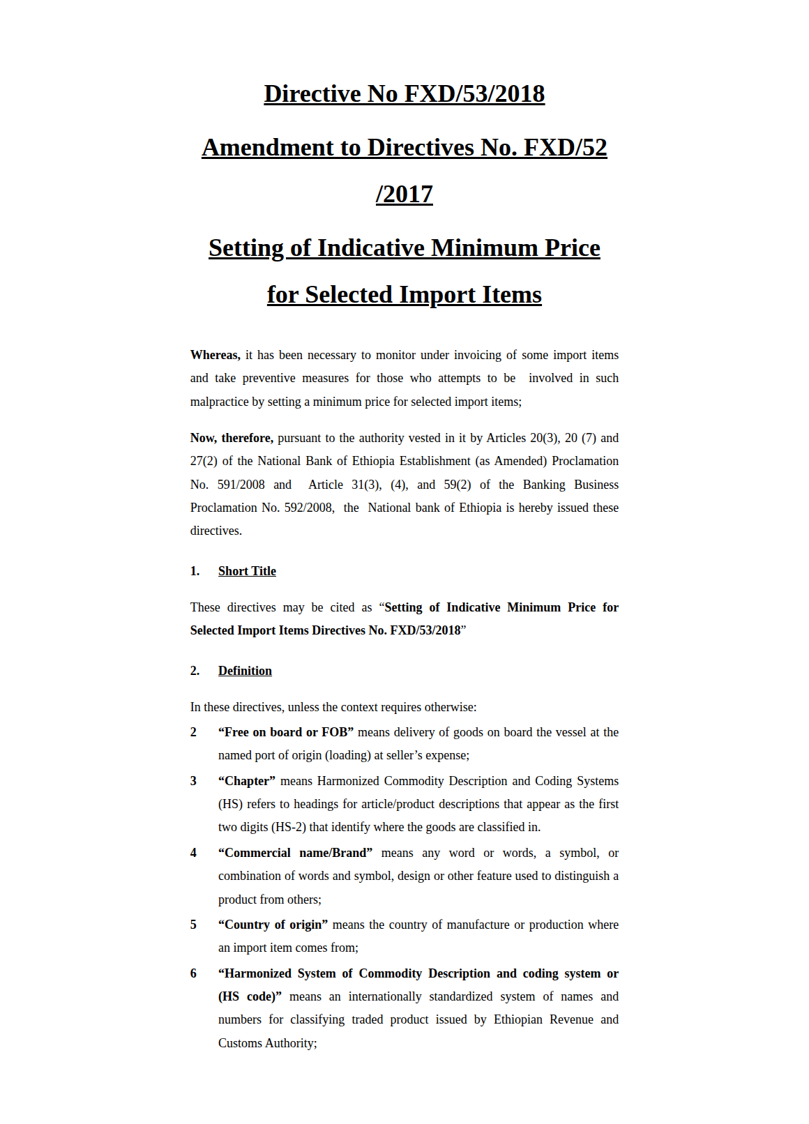Directive No FXD/53/2018 Amendment to Directives No. FXD/52 /2017 Setting of Indicative Minimum Price for Selected Import Items
Whereas, it has been necessary to monitor under invoicing of some import items and take preventive measures for those who attempts to be involved in such malpractice by setting a minimum price for selected import items;
Now, therefore, pursuant to the authority vested in it by Articles 20(3), 20 (7) and 27(2) of the National Bank of Ethiopia Establishment (as Amended) Proclamation No. 591/2008 and Article 31(3), (4), and 59(2) of the Banking Business Proclamation No. 592/2008, the National bank of Ethiopia is hereby issued these directives.
1. Short Title
These directives may be cited as “Setting of Indicative Minimum Price for Selected Import Items Directives No. FXD/53/2018”
2. Definition
In these directives, unless the context requires otherwise:
“Free on board or FOB” means delivery of goods on board the vessel at the named port of origin (loading) at seller’s expense;
“Chapter” means Harmonized Commodity Description and Coding Systems (HS) refers to headings for article/product descriptions that appear as the first two digits (HS-2) that identify where the goods are classified in.
“Commercial name/Brand” means any word or words, a symbol, or combination of words and symbol, design or other feature used to distinguish a product from others;
“Country of origin” means the country of manufacture or production where an import item comes from;
“Harmonized System of Commodity Description and coding system or (HS code)” means an internationally standardized system of names and numbers for classifying traded product issued by Ethiopian Revenue and Customs Authority;